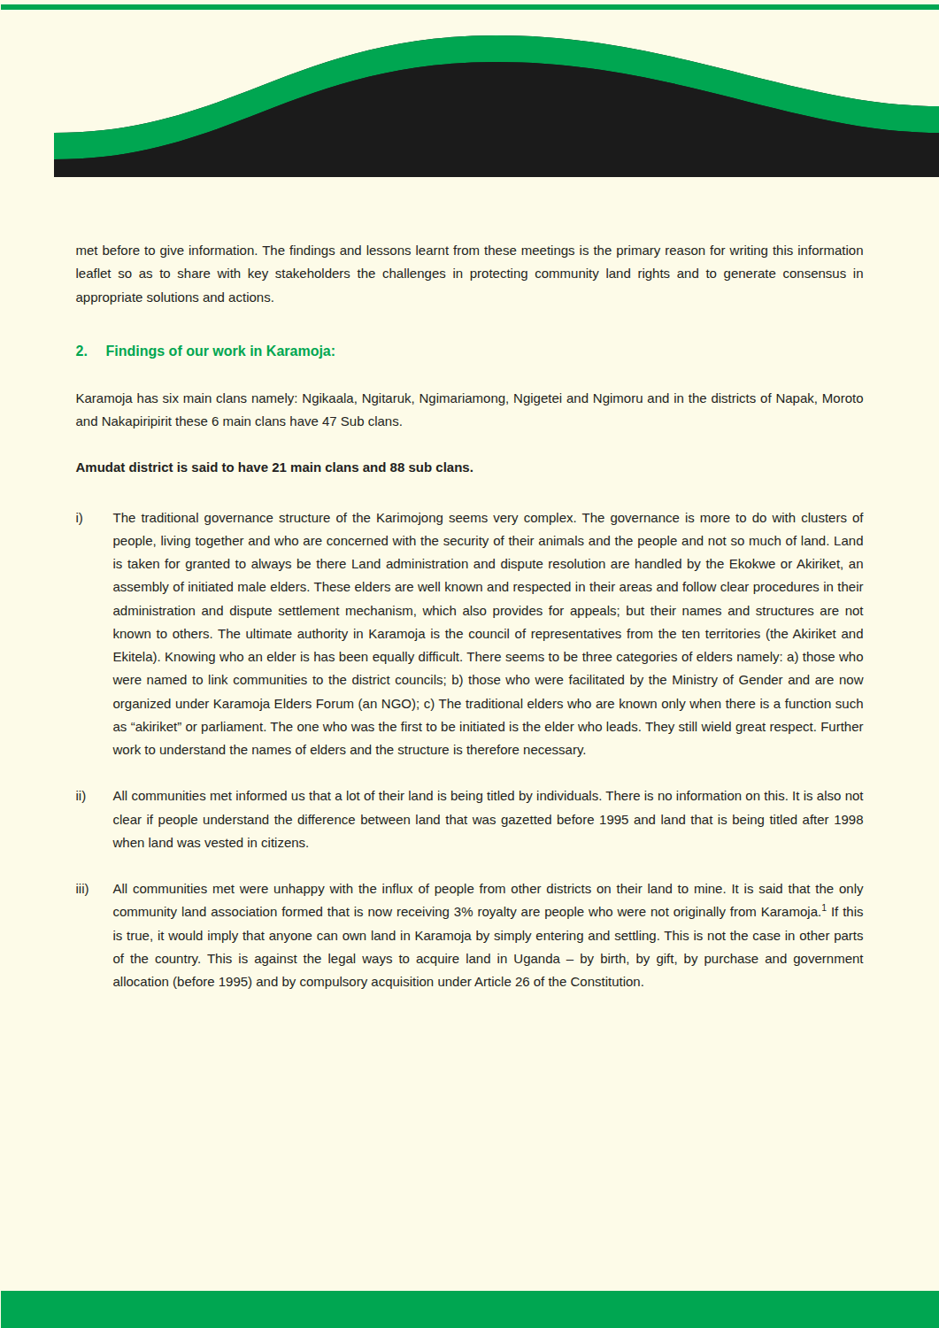met before to give information. The findings and lessons learnt from these meetings is the primary reason for writing this information leaflet so as to share with key stakeholders the challenges in protecting community land rights and to generate consensus in appropriate solutions and actions.
2. Findings of our work in Karamoja:
Karamoja has six main clans namely: Ngikaala, Ngitaruk, Ngimariamong, Ngigetei and Ngimoru and in the districts of Napak, Moroto and Nakapiripirit these 6 main clans have 47 Sub clans.
Amudat district is said to have 21 main clans and 88 sub clans.
i) The traditional governance structure of the Karimojong seems very complex. The governance is more to do with clusters of people, living together and who are concerned with the security of their animals and the people and not so much of land. Land is taken for granted to always be there Land administration and dispute resolution are handled by the Ekokwe or Akiriket, an assembly of initiated male elders. These elders are well known and respected in their areas and follow clear procedures in their administration and dispute settlement mechanism, which also provides for appeals; but their names and structures are not known to others. The ultimate authority in Karamoja is the council of representatives from the ten territories (the Akiriket and Ekitela). Knowing who an elder is has been equally difficult. There seems to be three categories of elders namely: a) those who were named to link communities to the district councils; b) those who were facilitated by the Ministry of Gender and are now organized under Karamoja Elders Forum (an NGO); c) The traditional elders who are known only when there is a function such as “akiriket” or parliament. The one who was the first to be initiated is the elder who leads. They still wield great respect. Further work to understand the names of elders and the structure is therefore necessary.
ii) All communities met informed us that a lot of their land is being titled by individuals. There is no information on this. It is also not clear if people understand the difference between land that was gazetted before 1995 and land that is being titled after 1998 when land was vested in citizens.
iii) All communities met were unhappy with the influx of people from other districts on their land to mine. It is said that the only community land association formed that is now receiving 3% royalty are people who were not originally from Karamoja.1 If this is true, it would imply that anyone can own land in Karamoja by simply entering and settling. This is not the case in other parts of the country. This is against the legal ways to acquire land in Uganda – by birth, by gift, by purchase and government allocation (before 1995) and by compulsory acquisition under Article 26 of the Constitution.